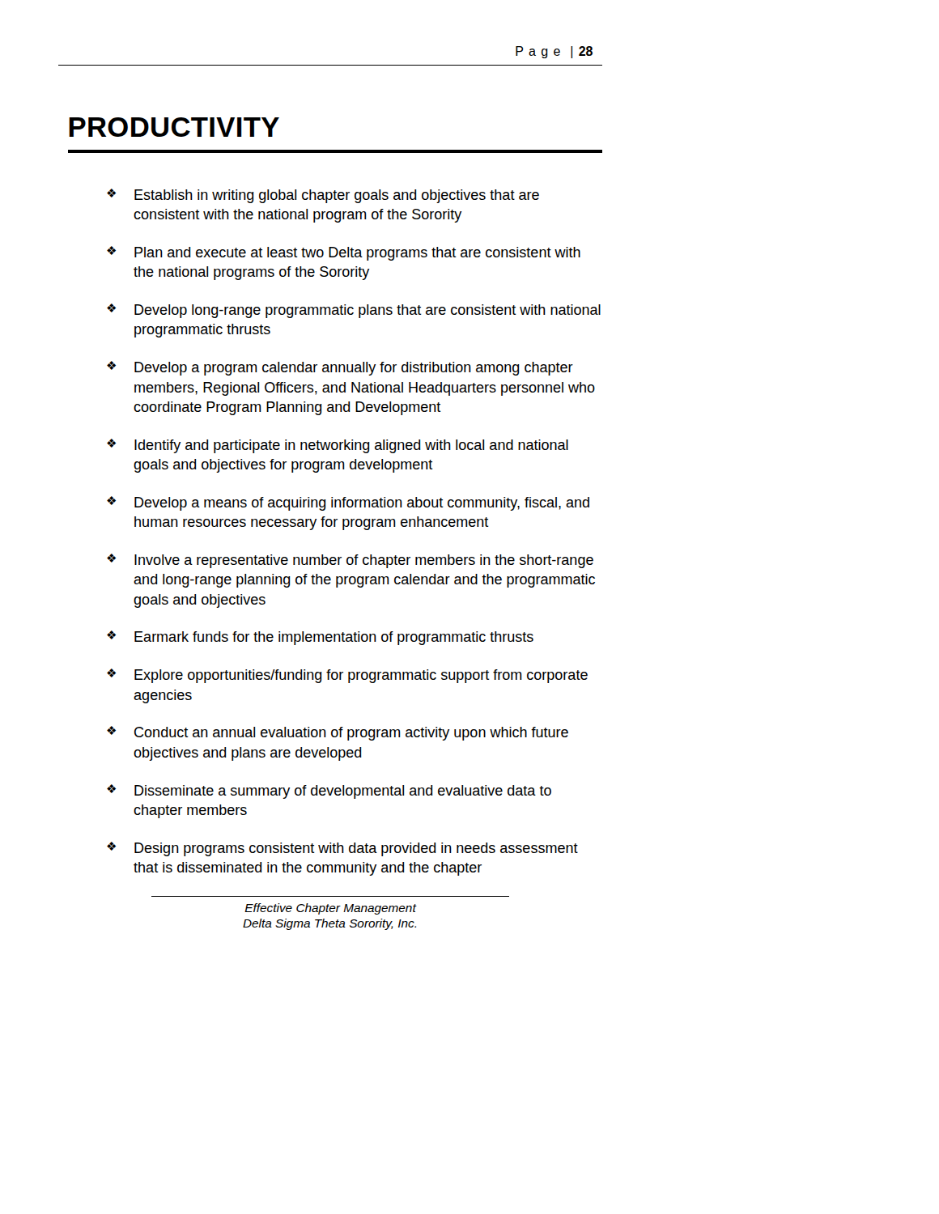P a g e | 28
PRODUCTIVITY
Establish in writing global chapter goals and objectives that are consistent with the national program of the Sorority
Plan and execute at least two Delta programs that are consistent with the national programs of the Sorority
Develop long-range programmatic plans that are consistent with national programmatic thrusts
Develop a program calendar annually for distribution among chapter members, Regional Officers, and National Headquarters personnel who coordinate Program Planning and Development
Identify and participate in networking aligned with local and national goals and objectives for program development
Develop a means of acquiring information about community, fiscal, and human resources necessary for program enhancement
Involve a representative number of chapter members in the short-range and long-range planning of the program calendar and the programmatic goals and objectives
Earmark funds for the implementation of programmatic thrusts
Explore opportunities/funding for programmatic support from corporate agencies
Conduct an annual evaluation of program activity upon which future objectives and plans are developed
Disseminate a summary of developmental and evaluative data to chapter members
Design programs consistent with data provided in needs assessment that is disseminated in the community and the chapter
Effective Chapter Management
Delta Sigma Theta Sorority, Inc.